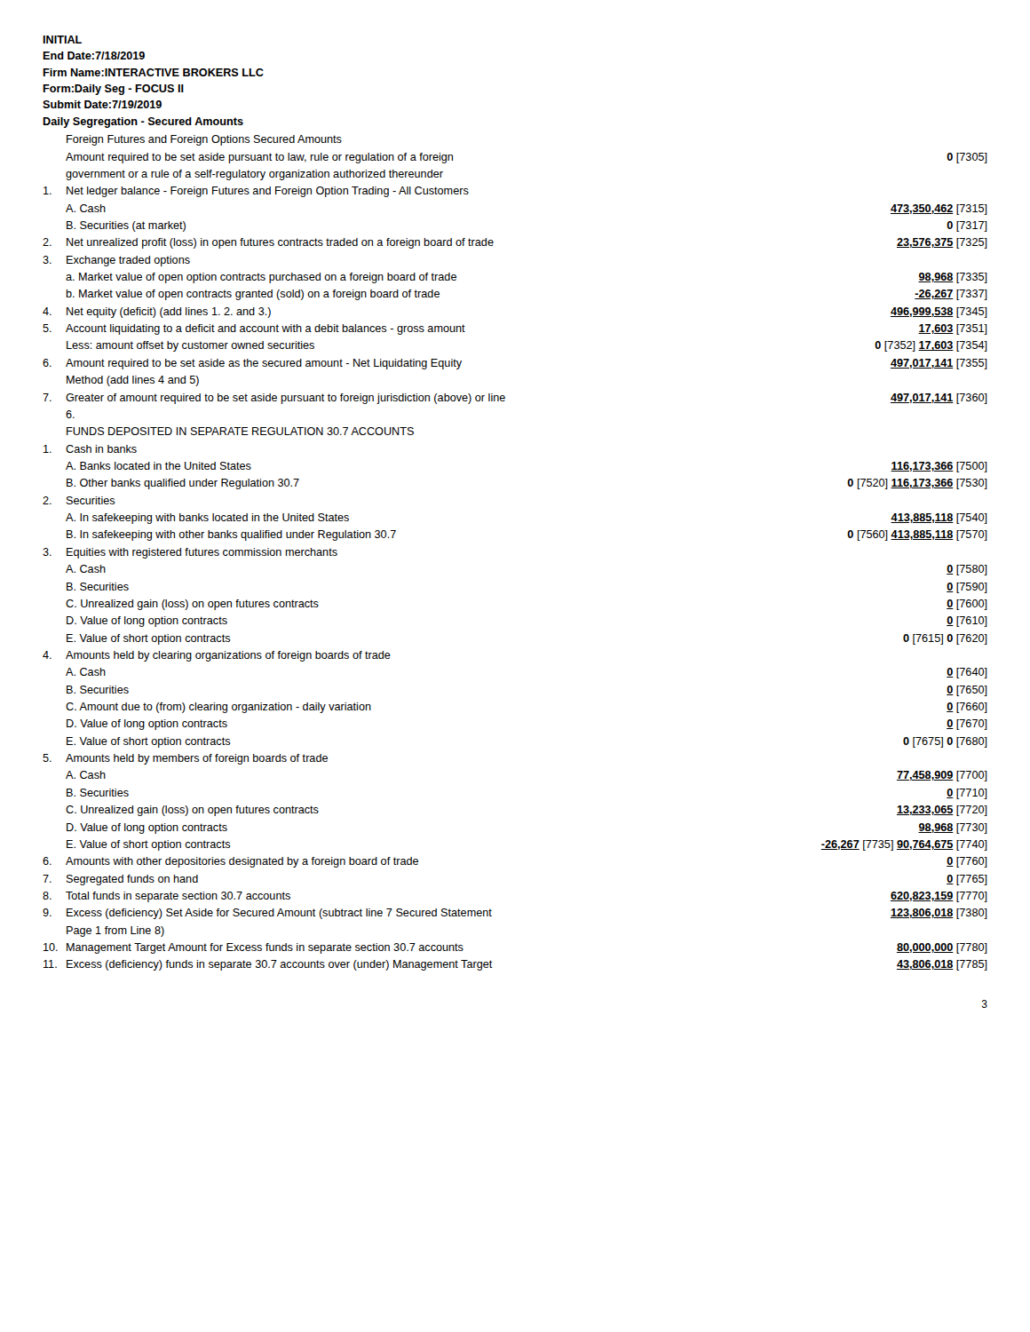INITIAL
End Date:7/18/2019
Firm Name:INTERACTIVE BROKERS LLC
Form:Daily Seg - FOCUS II
Submit Date:7/19/2019
Daily Segregation - Secured Amounts
| | Foreign Futures and Foreign Options Secured Amounts | |
| | Amount required to be set aside pursuant to law, rule or regulation of a foreign | 0 [7305] |
| | government or a rule of a self-regulatory organization authorized thereunder | |
| 1. | Net ledger balance - Foreign Futures and Foreign Option Trading - All Customers | |
| | A. Cash | 473,350,462 [7315] |
| | B. Securities (at market) | 0 [7317] |
| 2. | Net unrealized profit (loss) in open futures contracts traded on a foreign board of trade | 23,576,375 [7325] |
| 3. | Exchange traded options | |
| | a. Market value of open option contracts purchased on a foreign board of trade | 98,968 [7335] |
| | b. Market value of open contracts granted (sold) on a foreign board of trade | -26,267 [7337] |
| 4. | Net equity (deficit) (add lines 1. 2. and 3.) | 496,999,538 [7345] |
| 5. | Account liquidating to a deficit and account with a debit balances - gross amount | 17,603 [7351] |
| | Less: amount offset by customer owned securities | 0 [7352] 17,603 [7354] |
| 6. | Amount required to be set aside as the secured amount - Net Liquidating Equity | 497,017,141 [7355] |
| | Method (add lines 4 and 5) | |
| 7. | Greater of amount required to be set aside pursuant to foreign jurisdiction (above) or line | 497,017,141 [7360] |
| | 6. | |
| | FUNDS DEPOSITED IN SEPARATE REGULATION 30.7 ACCOUNTS | |
| 1. | Cash in banks | |
| | A. Banks located in the United States | 116,173,366 [7500] |
| | B. Other banks qualified under Regulation 30.7 | 0 [7520] 116,173,366 [7530] |
| 2. | Securities | |
| | A. In safekeeping with banks located in the United States | 413,885,118 [7540] |
| | B. In safekeeping with other banks qualified under Regulation 30.7 | 0 [7560] 413,885,118 [7570] |
| 3. | Equities with registered futures commission merchants | |
| | A. Cash | 0 [7580] |
| | B. Securities | 0 [7590] |
| | C. Unrealized gain (loss) on open futures contracts | 0 [7600] |
| | D. Value of long option contracts | 0 [7610] |
| | E. Value of short option contracts | 0 [7615] 0 [7620] |
| 4. | Amounts held by clearing organizations of foreign boards of trade | |
| | A. Cash | 0 [7640] |
| | B. Securities | 0 [7650] |
| | C. Amount due to (from) clearing organization - daily variation | 0 [7660] |
| | D. Value of long option contracts | 0 [7670] |
| | E. Value of short option contracts | 0 [7675] 0 [7680] |
| 5. | Amounts held by members of foreign boards of trade | |
| | A. Cash | 77,458,909 [7700] |
| | B. Securities | 0 [7710] |
| | C. Unrealized gain (loss) on open futures contracts | 13,233,065 [7720] |
| | D. Value of long option contracts | 98,968 [7730] |
| | E. Value of short option contracts | -26,267 [7735] 90,764,675 [7740] |
| 6. | Amounts with other depositories designated by a foreign board of trade | 0 [7760] |
| 7. | Segregated funds on hand | 0 [7765] |
| 8. | Total funds in separate section 30.7 accounts | 620,823,159 [7770] |
| 9. | Excess (deficiency) Set Aside for Secured Amount (subtract line 7 Secured Statement | 123,806,018 [7380] |
| | Page 1 from Line 8) | |
| 10. | Management Target Amount for Excess funds in separate section 30.7 accounts | 80,000,000 [7780] |
| 11. | Excess (deficiency) funds in separate 30.7 accounts over (under) Management Target | 43,806,018 [7785] |
3